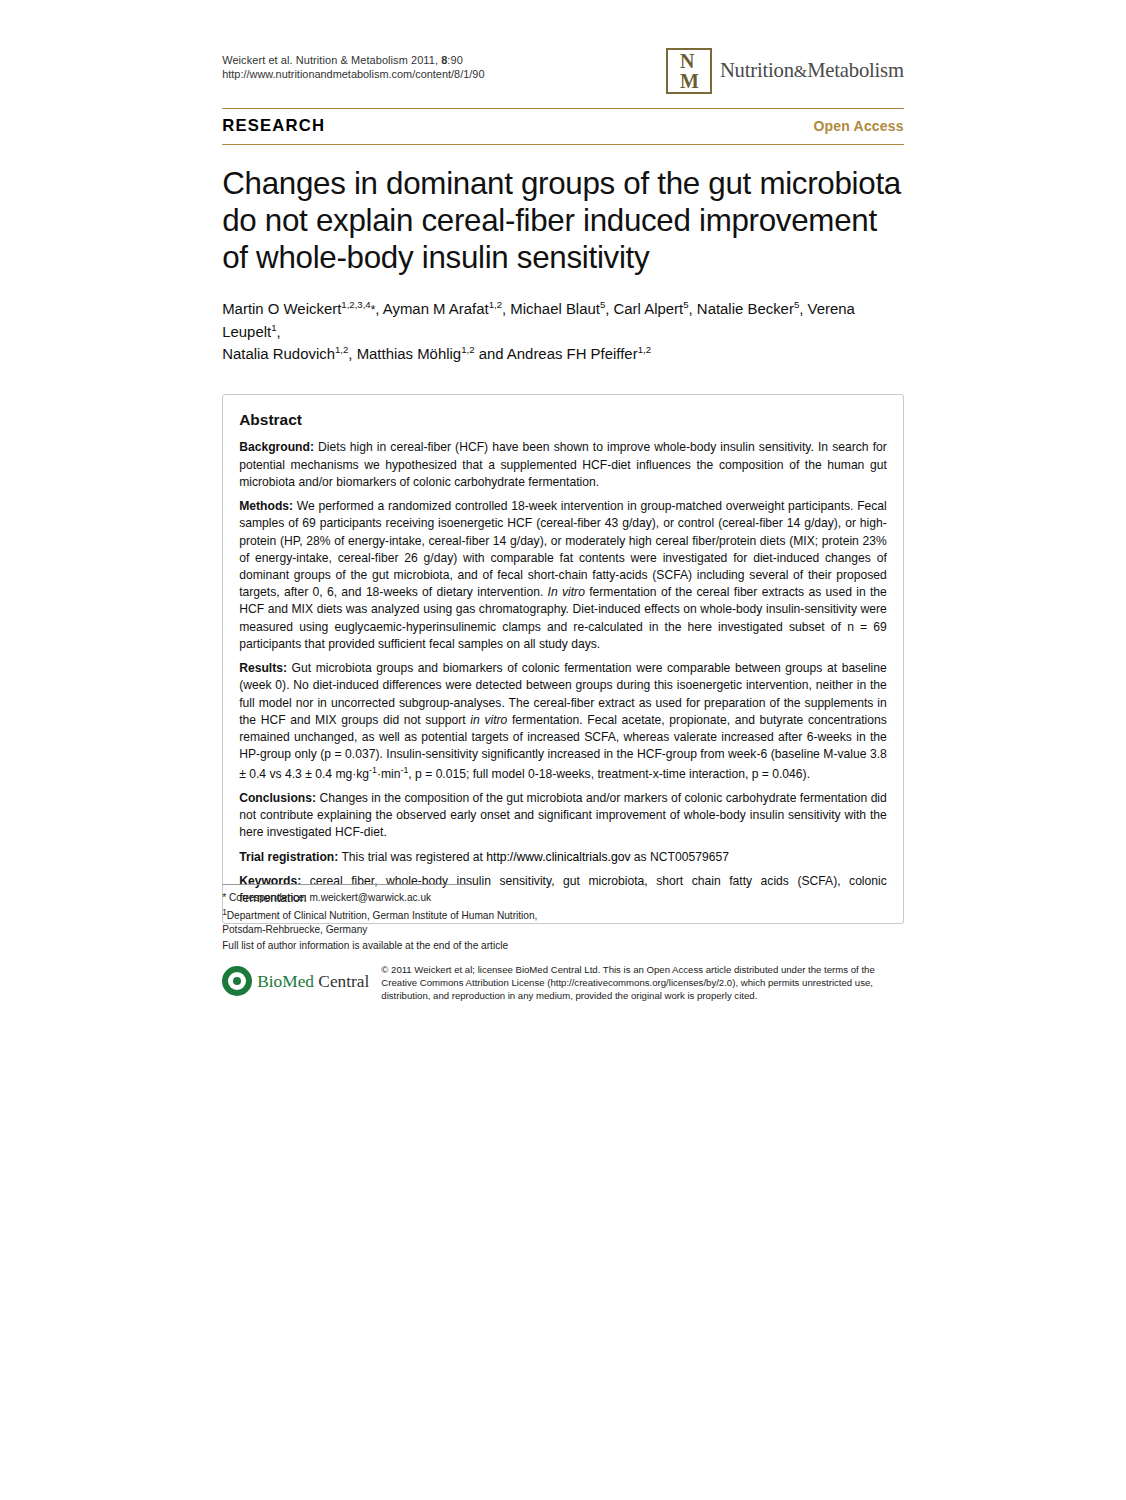Weickert et al. Nutrition & Metabolism 2011, 8:90
http://www.nutritionandmetabolism.com/content/8/1/90
N
M
Nutrition&Metabolism
RESEARCH
Open Access
Changes in dominant groups of the gut microbiota do not explain cereal-fiber induced improvement of whole-body insulin sensitivity
Martin O Weickert1,2,3,4*, Ayman M Arafat1,2, Michael Blaut5, Carl Alpert5, Natalie Becker5, Verena Leupelt1,
Natalia Rudovich1,2, Matthias Möhlig1,2 and Andreas FH Pfeiffer1,2
Abstract
Background: Diets high in cereal-fiber (HCF) have been shown to improve whole-body insulin sensitivity. In search for potential mechanisms we hypothesized that a supplemented HCF-diet influences the composition of the human gut microbiota and/or biomarkers of colonic carbohydrate fermentation.
Methods: We performed a randomized controlled 18-week intervention in group-matched overweight participants. Fecal samples of 69 participants receiving isoenergetic HCF (cereal-fiber 43 g/day), or control (cereal-fiber 14 g/day), or high-protein (HP, 28% of energy-intake, cereal-fiber 14 g/day), or moderately high cereal fiber/protein diets (MIX; protein 23% of energy-intake, cereal-fiber 26 g/day) with comparable fat contents were investigated for diet-induced changes of dominant groups of the gut microbiota, and of fecal short-chain fatty-acids (SCFA) including several of their proposed targets, after 0, 6, and 18-weeks of dietary intervention. In vitro fermentation of the cereal fiber extracts as used in the HCF and MIX diets was analyzed using gas chromatography. Diet-induced effects on whole-body insulin-sensitivity were measured using euglycaemic-hyperinsulinemic clamps and re-calculated in the here investigated subset of n = 69 participants that provided sufficient fecal samples on all study days.
Results: Gut microbiota groups and biomarkers of colonic fermentation were comparable between groups at baseline (week 0). No diet-induced differences were detected between groups during this isoenergetic intervention, neither in the full model nor in uncorrected subgroup-analyses. The cereal-fiber extract as used for preparation of the supplements in the HCF and MIX groups did not support in vitro fermentation. Fecal acetate, propionate, and butyrate concentrations remained unchanged, as well as potential targets of increased SCFA, whereas valerate increased after 6-weeks in the HP-group only (p = 0.037). Insulin-sensitivity significantly increased in the HCF-group from week-6 (baseline M-value 3.8 ± 0.4 vs 4.3 ± 0.4 mg·kg-1·min-1, p = 0.015; full model 0-18-weeks, treatment-x-time interaction, p = 0.046).
Conclusions: Changes in the composition of the gut microbiota and/or markers of colonic carbohydrate fermentation did not contribute explaining the observed early onset and significant improvement of whole-body insulin sensitivity with the here investigated HCF-diet.
Trial registration: This trial was registered at http://www.clinicaltrials.gov as NCT00579657
Keywords: cereal fiber, whole-body insulin sensitivity, gut microbiota, short chain fatty acids (SCFA), colonic fermentation
* Correspondence: m.weickert@warwick.ac.uk
1Department of Clinical Nutrition, German Institute of Human Nutrition,
Potsdam-Rehbruecke, Germany
Full list of author information is available at the end of the article
BioMed Central
© 2011 Weickert et al; licensee BioMed Central Ltd. This is an Open Access article distributed under the terms of the Creative Commons Attribution License (http://creativecommons.org/licenses/by/2.0), which permits unrestricted use, distribution, and reproduction in any medium, provided the original work is properly cited.